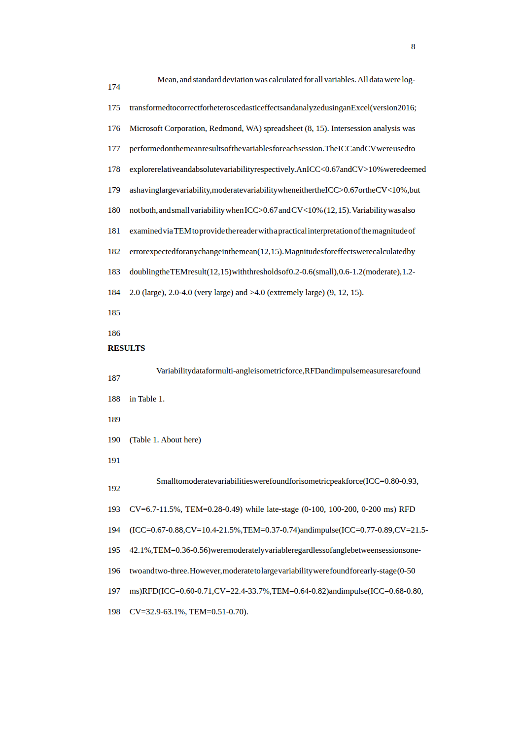8
174 Mean, and standard deviation was calculated for all variables. All data were log-
175 transformed to correct for heteroscedastic effects and analyzed using an Excel(version 2016;
176 Microsoft Corporation, Redmond, WA) spreadsheet(8, 15). Intersession analysis was
177 performed on the mean results of the variables for each session. The ICC and CV were used to
178 explore relative and absolute variability respectively. An ICC<0.67 and CV>10% were deemed
179 as having large variability, moderate variability when either the ICC>0.67 or the CV<10%, but
180 not both, and small variability when ICC>0.67 and CV<10%(12, 15). Variability was also
181 examined via TEM to provide the reader with apractical interpretation of the magnitude of
182 error expected for any change in the mean(12, 15). Magnitudes for effects were calculated by
183 doubling the TEM result(12, 15) with thresholds of 0.2-0.6(small), 0.6-1.2(moderate), 1.2-
184 2.0 (large), 2.0-4.0 (very large) and >4.0 (extremely large) (9, 12, 15).
185
186
RESULTS
187 Variability data for multi-angle isometric force, RFD and impulse measures are found
188 in Table 1.
189
190 (Table 1. About here)
191
192 Small to moderate variabilities were found for isometric peak force(ICC=0.80-0.93,
193 CV=6.7-11.5%, TEM=0.28-0.49) while late-stage(0-100, 100-200, 0-200 ms) RFD
194 (ICC=0.67-0.88, CV=10.4-21.5%, TEM=0.37-0.74) and impulse(ICC=0.77-0.89, CV=21.5-
195 42.1%, TEM=0.36-0.56) were moderately variable regardless of angle between sessions one-
196 two and two-three. However, moderate to large variability were found for early-stage(0-50
197 ms) RFD(ICC=0.60-0.71, CV=22.4-33.7%, TEM=0.64-0.82) and impulse(ICC=0.68-0.80,
198 CV=32.9-63.1%, TEM=0.51-0.70).